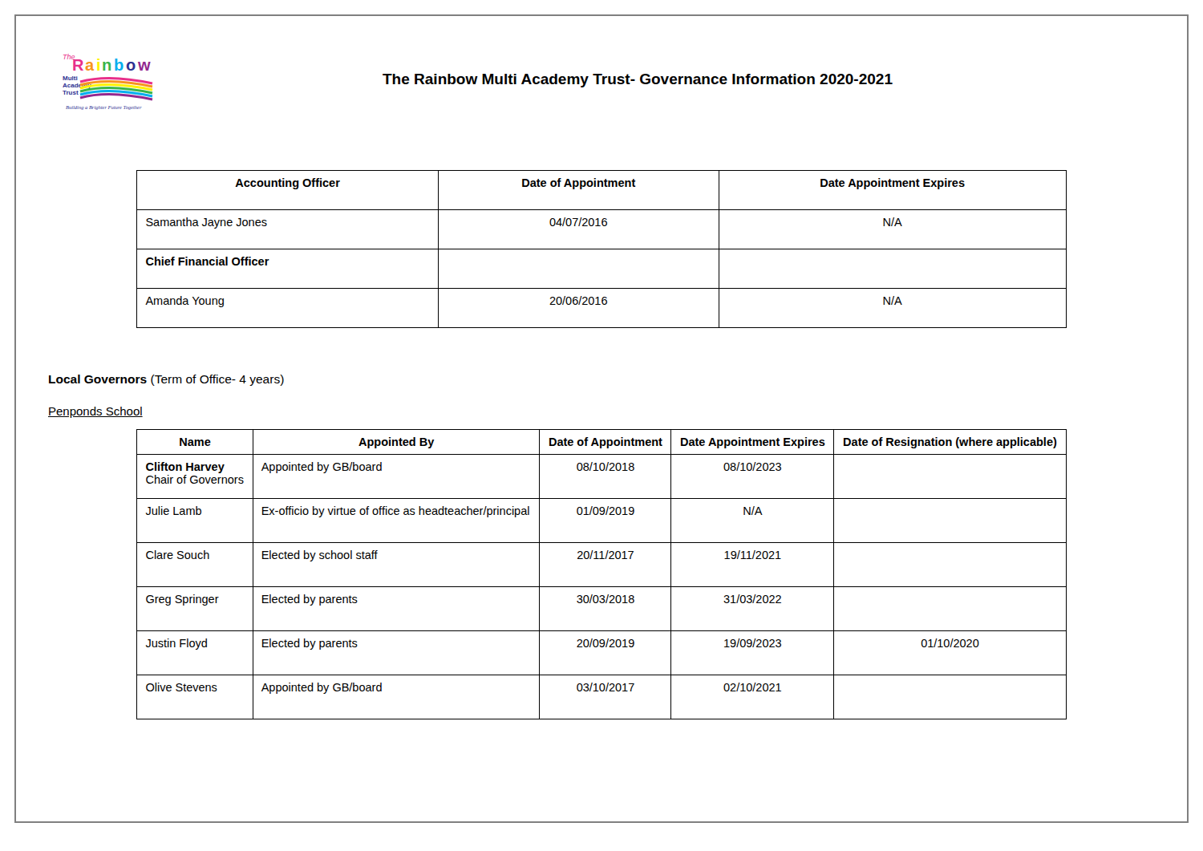The R a i n b o w Multi Academy Trust Building a Brighter Future Together
The Rainbow Multi Academy Trust- Governance Information 2020-2021
| Accounting Officer | Date of Appointment | Date Appointment Expires |
| --- | --- | --- |
| Samantha Jayne Jones | 04/07/2016 | N/A |
| Chief Financial Officer | | |
| Amanda Young | 20/06/2016 | N/A |
Local Governors (Term of Office- 4 years)
Penponds School
| Name | Appointed By | Date of Appointment | Date Appointment Expires | Date of Resignation (where applicable) |
| --- | --- | --- | --- | --- |
| Clifton Harvey Chair of Governors | Appointed by GB/board | 08/10/2018 | 08/10/2023 | |
| Julie Lamb | Ex-officio by virtue of office as headteacher/principal | 01/09/2019 | N/A | |
| Clare Souch | Elected by school staff | 20/11/2017 | 19/11/2021 | |
| Greg Springer | Elected by parents | 30/03/2018 | 31/03/2022 | |
| Justin Floyd | Elected by parents | 20/09/2019 | 19/09/2023 | 01/10/2020 |
| Olive Stevens | Appointed by GB/board | 03/10/2017 | 02/10/2021 | |